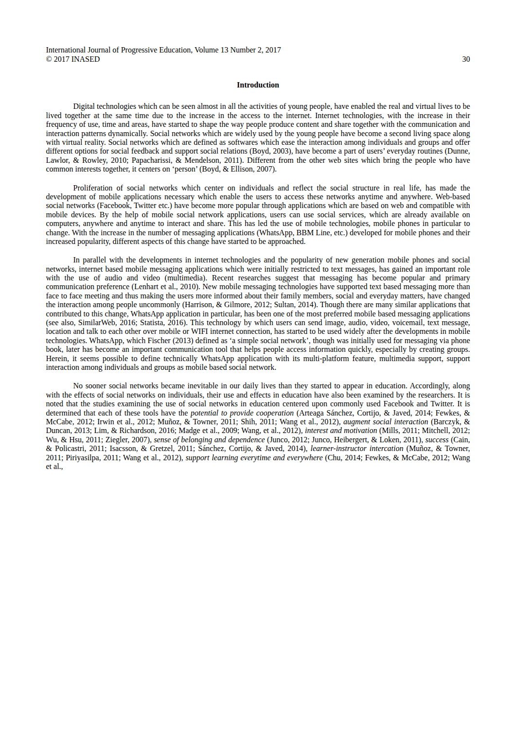International Journal of Progressive Education, Volume 13 Number 2, 2017 © 2017 INASED 30
Introduction
Digital technologies which can be seen almost in all the activities of young people, have enabled the real and virtual lives to be lived together at the same time due to the increase in the access to the internet. Internet technologies, with the increase in their frequency of use, time and areas, have started to shape the way people produce content and share together with the communication and interaction patterns dynamically. Social networks which are widely used by the young people have become a second living space along with virtual reality. Social networks which are defined as softwares which ease the interaction among individuals and groups and offer different options for social feedback and support social relations (Boyd, 2003), have become a part of users’ everyday routines (Dunne, Lawlor, & Rowley, 2010; Papacharissi, & Mendelson, 2011). Different from the other web sites which bring the people who have common interests together, it centers on ‘person’ (Boyd, & Ellison, 2007).
Proliferation of social networks which center on individuals and reflect the social structure in real life, has made the development of mobile applications necessary which enable the users to access these networks anytime and anywhere. Web-based social networks (Facebook, Twitter etc.) have become more popular through applications which are based on web and compatible with mobile devices. By the help of mobile social network applications, users can use social services, which are already available on computers, anywhere and anytime to interact and share. This has led the use of mobile technologies, mobile phones in particular to change. With the increase in the number of messaging applications (WhatsApp, BBM Line, etc.) developed for mobile phones and their increased popularity, different aspects of this change have started to be approached.
In parallel with the developments in internet technologies and the popularity of new generation mobile phones and social networks, internet based mobile messaging applications which were initially restricted to text messages, has gained an important role with the use of audio and video (multimedia). Recent researches suggest that messaging has become popular and primary communication preference (Lenhart et al., 2010). New mobile messaging technologies have supported text based messaging more than face to face meeting and thus making the users more informed about their family members, social and everyday matters, have changed the interaction among people uncommonly (Harrison, & Gilmore, 2012; Sultan, 2014). Though there are many similar applications that contributed to this change, WhatsApp application in particular, has been one of the most preferred mobile based messaging applications (see also, SimilarWeb, 2016; Statista, 2016). This technology by which users can send image, audio, video, voicemail, text message, location and talk to each other over mobile or WIFI internet connection, has started to be used widely after the developments in mobile technologies. WhatsApp, which Fischer (2013) defined as ‘a simple social network’, though was initially used for messaging via phone book, later has become an important communication tool that helps people access information quickly, especially by creating groups. Herein, it seems possible to define technically WhatsApp application with its multi-platform feature, multimedia support, support interaction among individuals and groups as mobile based social network.
No sooner social networks became inevitable in our daily lives than they started to appear in education. Accordingly, along with the effects of social networks on individuals, their use and effects in education have also been examined by the researchers. It is noted that the studies examining the use of social networks in education centered upon commonly used Facebook and Twitter. It is determined that each of these tools have the potential to provide cooperation (Arteaga Sánchez, Cortijo, & Javed, 2014; Fewkes, & McCabe, 2012; Irwin et al., 2012; Muñoz, & Towner, 2011; Shih, 2011; Wang et al., 2012), augment social interaction (Barczyk, & Duncan, 2013; Lim, & Richardson, 2016; Madge et al., 2009; Wang, et al., 2012), interest and motivation (Mills, 2011; Mitchell, 2012; Wu, & Hsu, 2011; Ziegler, 2007), sense of belonging and dependence (Junco, 2012; Junco, Heibergert, & Loken, 2011), success (Cain, & Policastri, 2011; Isacsson, & Gretzel, 2011; Sánchez, Cortijo, & Javed, 2014), learner-instructor intercation (Muñoz, & Towner, 2011; Piriyasilpa, 2011; Wang et al., 2012), support learning everytime and everywhere (Chu, 2014; Fewkes, & McCabe, 2012; Wang et al.,